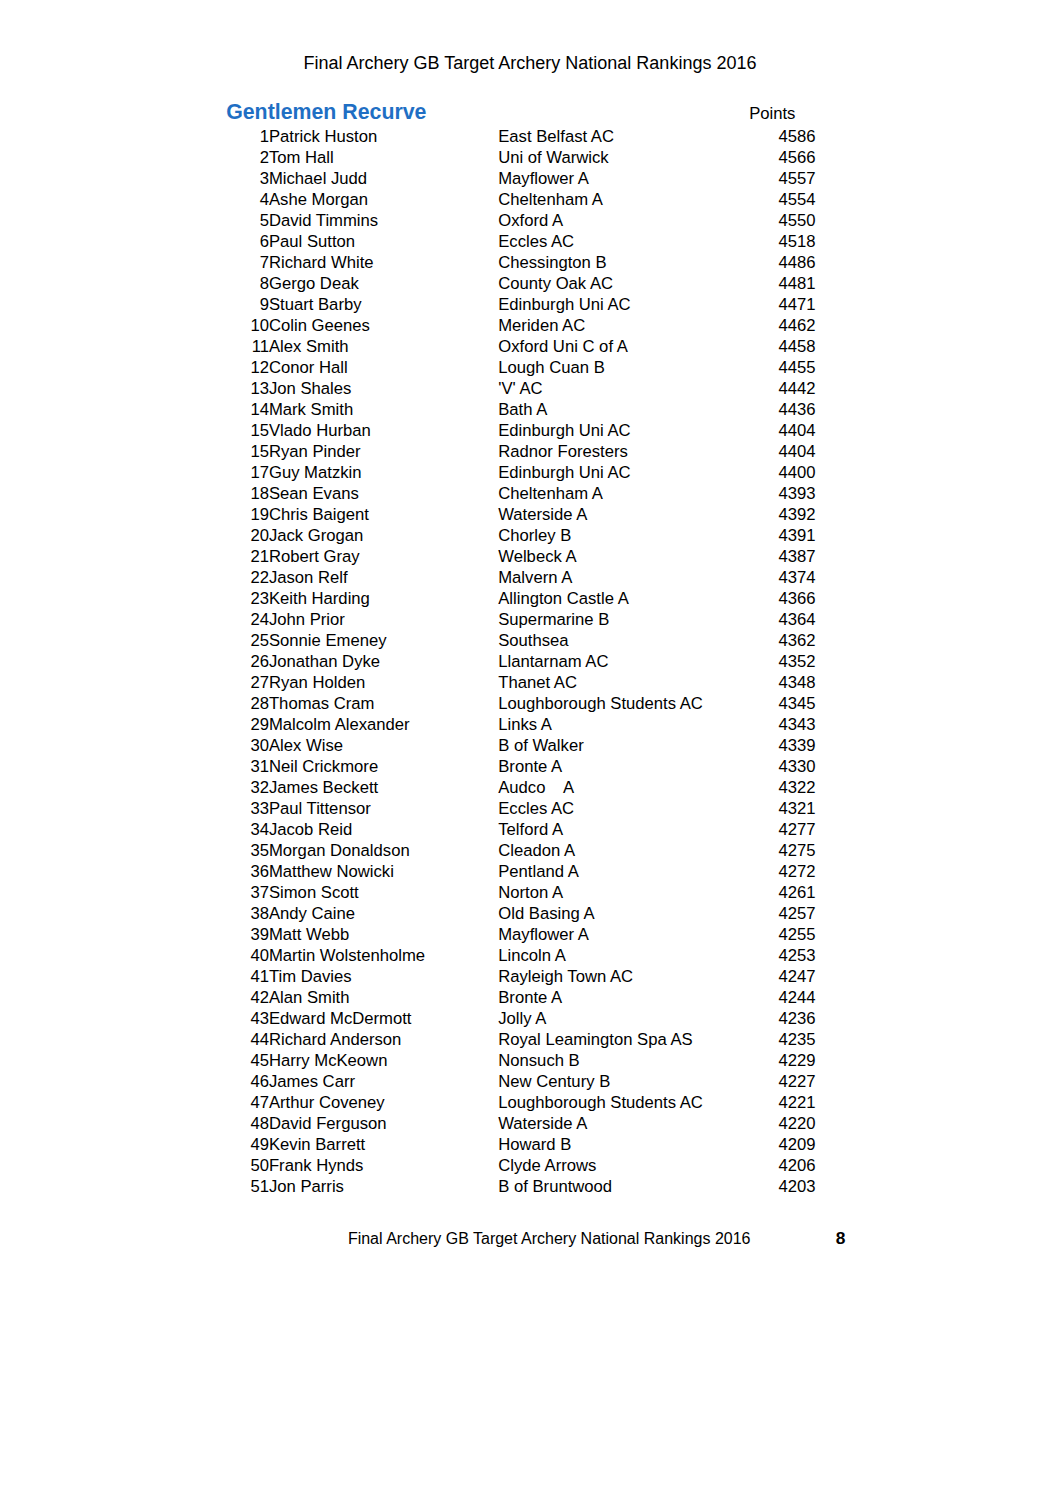Final Archery GB Target Archery National Rankings 2016
Gentlemen Recurve
Points
| 1 | Patrick Huston | East Belfast AC | 4586 |
| 2 | Tom Hall | Uni of Warwick | 4566 |
| 3 | Michael Judd | Mayflower A | 4557 |
| 4 | Ashe Morgan | Cheltenham A | 4554 |
| 5 | David Timmins | Oxford A | 4550 |
| 6 | Paul Sutton | Eccles AC | 4518 |
| 7 | Richard White | Chessington B | 4486 |
| 8 | Gergo Deak | County Oak AC | 4481 |
| 9 | Stuart Barby | Edinburgh Uni AC | 4471 |
| 10 | Colin Geenes | Meriden AC | 4462 |
| 11 | Alex Smith | Oxford Uni C of A | 4458 |
| 12 | Conor Hall | Lough Cuan B | 4455 |
| 13 | Jon Shales | 'V' AC | 4442 |
| 14 | Mark Smith | Bath A | 4436 |
| 15 | Vlado Hurban | Edinburgh Uni AC | 4404 |
| 15 | Ryan Pinder | Radnor Foresters | 4404 |
| 17 | Guy Matzkin | Edinburgh Uni AC | 4400 |
| 18 | Sean Evans | Cheltenham A | 4393 |
| 19 | Chris Baigent | Waterside A | 4392 |
| 20 | Jack Grogan | Chorley B | 4391 |
| 21 | Robert Gray | Welbeck A | 4387 |
| 22 | Jason Relf | Malvern A | 4374 |
| 23 | Keith Harding | Allington Castle A | 4366 |
| 24 | John Prior | Supermarine B | 4364 |
| 25 | Sonnie Emeney | Southsea | 4362 |
| 26 | Jonathan Dyke | Llantarnam AC | 4352 |
| 27 | Ryan Holden | Thanet AC | 4348 |
| 28 | Thomas Cram | Loughborough Students AC | 4345 |
| 29 | Malcolm Alexander | Links A | 4343 |
| 30 | Alex Wise | B of Walker | 4339 |
| 31 | Neil Crickmore | Bronte A | 4330 |
| 32 | James Beckett | Audco A | 4322 |
| 33 | Paul Tittensor | Eccles AC | 4321 |
| 34 | Jacob Reid | Telford A | 4277 |
| 35 | Morgan Donaldson | Cleadon A | 4275 |
| 36 | Matthew Nowicki | Pentland A | 4272 |
| 37 | Simon Scott | Norton A | 4261 |
| 38 | Andy Caine | Old Basing A | 4257 |
| 39 | Matt Webb | Mayflower A | 4255 |
| 40 | Martin Wolstenholme | Lincoln A | 4253 |
| 41 | Tim Davies | Rayleigh Town AC | 4247 |
| 42 | Alan Smith | Bronte A | 4244 |
| 43 | Edward McDermott | Jolly A | 4236 |
| 44 | Richard Anderson | Royal Leamington Spa AS | 4235 |
| 45 | Harry McKeown | Nonsuch B | 4229 |
| 46 | James Carr | New Century B | 4227 |
| 47 | Arthur Coveney | Loughborough Students AC | 4221 |
| 48 | David Ferguson | Waterside A | 4220 |
| 49 | Kevin Barrett | Howard B | 4209 |
| 50 | Frank Hynds | Clyde Arrows | 4206 |
| 51 | Jon Parris | B of Bruntwood | 4203 |
Final Archery GB Target Archery National Rankings 2016
8